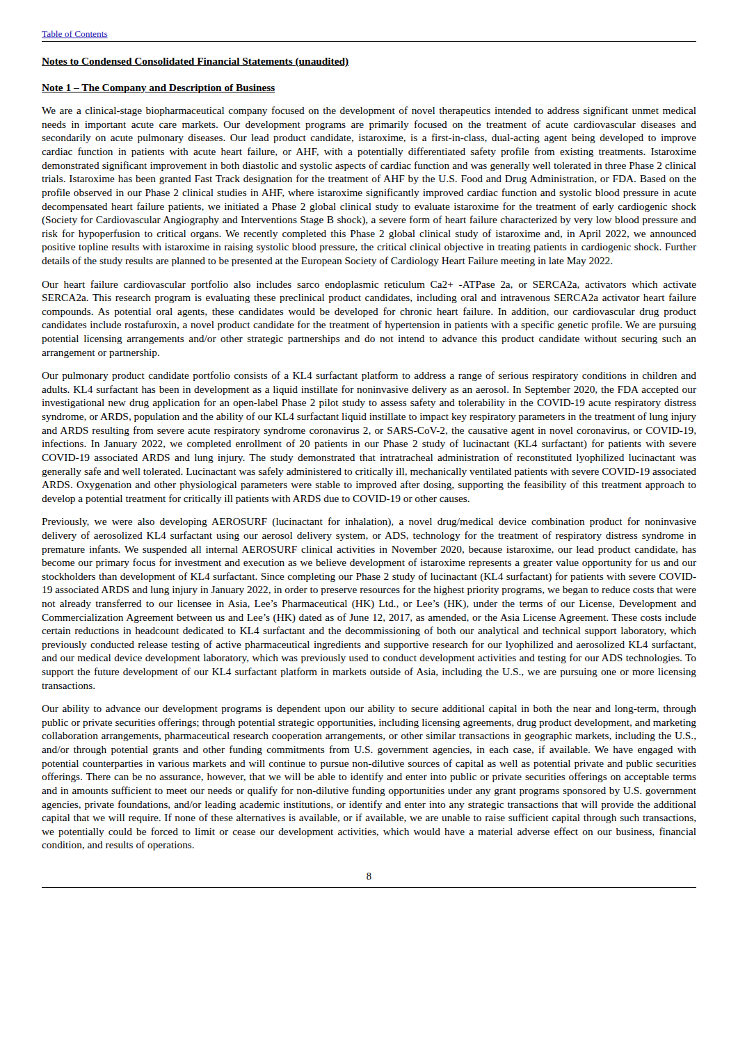Table of Contents
Notes to Condensed Consolidated Financial Statements (unaudited)
Note 1 – The Company and Description of Business
We are a clinical-stage biopharmaceutical company focused on the development of novel therapeutics intended to address significant unmet medical needs in important acute care markets. Our development programs are primarily focused on the treatment of acute cardiovascular diseases and secondarily on acute pulmonary diseases. Our lead product candidate, istaroxime, is a first-in-class, dual-acting agent being developed to improve cardiac function in patients with acute heart failure, or AHF, with a potentially differentiated safety profile from existing treatments. Istaroxime demonstrated significant improvement in both diastolic and systolic aspects of cardiac function and was generally well tolerated in three Phase 2 clinical trials. Istaroxime has been granted Fast Track designation for the treatment of AHF by the U.S. Food and Drug Administration, or FDA. Based on the profile observed in our Phase 2 clinical studies in AHF, where istaroxime significantly improved cardiac function and systolic blood pressure in acute decompensated heart failure patients, we initiated a Phase 2 global clinical study to evaluate istaroxime for the treatment of early cardiogenic shock (Society for Cardiovascular Angiography and Interventions Stage B shock), a severe form of heart failure characterized by very low blood pressure and risk for hypoperfusion to critical organs. We recently completed this Phase 2 global clinical study of istaroxime and, in April 2022, we announced positive topline results with istaroxime in raising systolic blood pressure, the critical clinical objective in treating patients in cardiogenic shock. Further details of the study results are planned to be presented at the European Society of Cardiology Heart Failure meeting in late May 2022.
Our heart failure cardiovascular portfolio also includes sarco endoplasmic reticulum Ca2+ -ATPase 2a, or SERCA2a, activators which activate SERCA2a. This research program is evaluating these preclinical product candidates, including oral and intravenous SERCA2a activator heart failure compounds. As potential oral agents, these candidates would be developed for chronic heart failure. In addition, our cardiovascular drug product candidates include rostafuroxin, a novel product candidate for the treatment of hypertension in patients with a specific genetic profile. We are pursuing potential licensing arrangements and/or other strategic partnerships and do not intend to advance this product candidate without securing such an arrangement or partnership.
Our pulmonary product candidate portfolio consists of a KL4 surfactant platform to address a range of serious respiratory conditions in children and adults. KL4 surfactant has been in development as a liquid instillate for noninvasive delivery as an aerosol. In September 2020, the FDA accepted our investigational new drug application for an open-label Phase 2 pilot study to assess safety and tolerability in the COVID-19 acute respiratory distress syndrome, or ARDS, population and the ability of our KL4 surfactant liquid instillate to impact key respiratory parameters in the treatment of lung injury and ARDS resulting from severe acute respiratory syndrome coronavirus 2, or SARS-CoV-2, the causative agent in novel coronavirus, or COVID-19, infections. In January 2022, we completed enrollment of 20 patients in our Phase 2 study of lucinactant (KL4 surfactant) for patients with severe COVID-19 associated ARDS and lung injury. The study demonstrated that intratracheal administration of reconstituted lyophilized lucinactant was generally safe and well tolerated. Lucinactant was safely administered to critically ill, mechanically ventilated patients with severe COVID-19 associated ARDS. Oxygenation and other physiological parameters were stable to improved after dosing, supporting the feasibility of this treatment approach to develop a potential treatment for critically ill patients with ARDS due to COVID-19 or other causes.
Previously, we were also developing AEROSURF (lucinactant for inhalation), a novel drug/medical device combination product for noninvasive delivery of aerosolized KL4 surfactant using our aerosol delivery system, or ADS, technology for the treatment of respiratory distress syndrome in premature infants. We suspended all internal AEROSURF clinical activities in November 2020, because istaroxime, our lead product candidate, has become our primary focus for investment and execution as we believe development of istaroxime represents a greater value opportunity for us and our stockholders than development of KL4 surfactant. Since completing our Phase 2 study of lucinactant (KL4 surfactant) for patients with severe COVID-19 associated ARDS and lung injury in January 2022, in order to preserve resources for the highest priority programs, we began to reduce costs that were not already transferred to our licensee in Asia, Lee’s Pharmaceutical (HK) Ltd., or Lee’s (HK), under the terms of our License, Development and Commercialization Agreement between us and Lee’s (HK) dated as of June 12, 2017, as amended, or the Asia License Agreement. These costs include certain reductions in headcount dedicated to KL4 surfactant and the decommissioning of both our analytical and technical support laboratory, which previously conducted release testing of active pharmaceutical ingredients and supportive research for our lyophilized and aerosolized KL4 surfactant, and our medical device development laboratory, which was previously used to conduct development activities and testing for our ADS technologies. To support the future development of our KL4 surfactant platform in markets outside of Asia, including the U.S., we are pursuing one or more licensing transactions.
Our ability to advance our development programs is dependent upon our ability to secure additional capital in both the near and long-term, through public or private securities offerings; through potential strategic opportunities, including licensing agreements, drug product development, and marketing collaboration arrangements, pharmaceutical research cooperation arrangements, or other similar transactions in geographic markets, including the U.S., and/or through potential grants and other funding commitments from U.S. government agencies, in each case, if available. We have engaged with potential counterparties in various markets and will continue to pursue non-dilutive sources of capital as well as potential private and public securities offerings. There can be no assurance, however, that we will be able to identify and enter into public or private securities offerings on acceptable terms and in amounts sufficient to meet our needs or qualify for non-dilutive funding opportunities under any grant programs sponsored by U.S. government agencies, private foundations, and/or leading academic institutions, or identify and enter into any strategic transactions that will provide the additional capital that we will require. If none of these alternatives is available, or if available, we are unable to raise sufficient capital through such transactions, we potentially could be forced to limit or cease our development activities, which would have a material adverse effect on our business, financial condition, and results of operations.
8